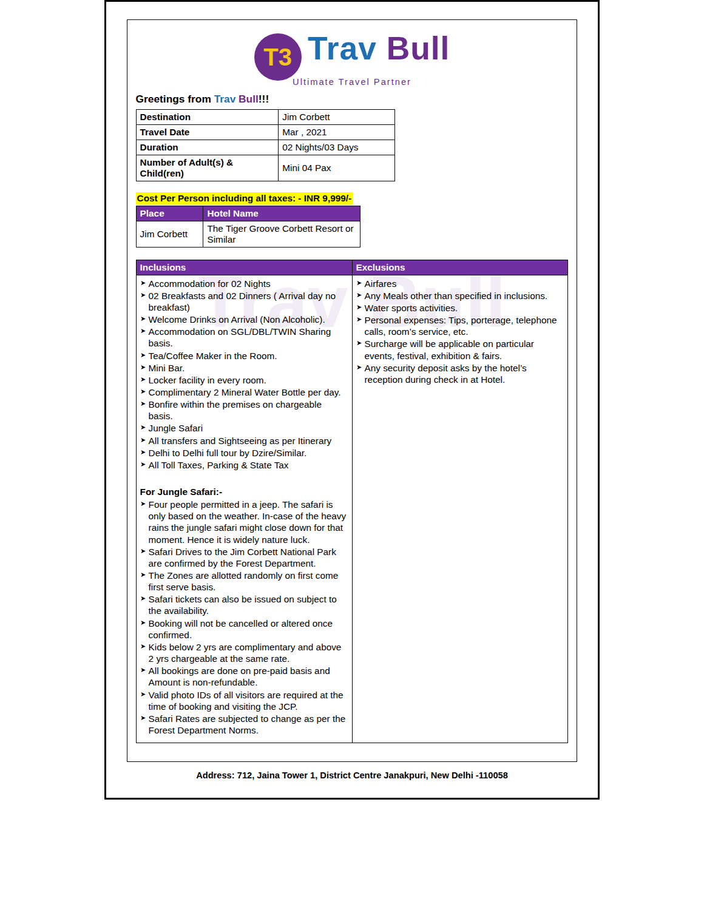Trav Bull
T3 Trav Bull
Ultimate Travel Partner
Greetings from Trav Bull!!!
| Destination | Jim Corbett |
| Travel Date | Mar , 2021 |
| Duration | 02 Nights/03 Days |
| Number of Adult(s) & Child(ren) | Mini 04 Pax |
Cost Per Person including all taxes: - INR 9,999/-
| Place | Hotel Name |
| --- | --- |
| Jim Corbett | The Tiger Groove Corbett Resort or Similar |
| Inclusions | Exclusions |
| --- | --- |
| Accommodation for 02 Nights 02 Breakfasts and 02 Dinners ( Arrival day no breakfast) Welcome Drinks on Arrival (Non Alcoholic). Accommodation on SGL/DBL/TWIN Sharing basis. Tea/Coffee Maker in the Room. Mini Bar. Locker facility in every room. Complimentary 2 Mineral Water Bottle per day. Bonfire within the premises on chargeable basis. Jungle Safari All transfers and Sightseeing as per Itinerary Delhi to Delhi full tour by Dzire/Similar. All Toll Taxes, Parking & State Tax For Jungle Safari:- Four people permitted in a jeep. The safari is only based on the weather. In-case of the heavy rains the jungle safari might close down for that moment. Hence it is widely nature luck. Safari Drives to the Jim Corbett National Park are confirmed by the Forest Department. The Zones are allotted randomly on first come first serve basis. Safari tickets can also be issued on subject to the availability. Booking will not be cancelled or altered once confirmed. Kids below 2 yrs are complimentary and above 2 yrs chargeable at the same rate. All bookings are done on pre-paid basis and Amount is non-refundable. Valid photo IDs of all visitors are required at the time of booking and visiting the JCP. Safari Rates are subjected to change as per the Forest Department Norms. | Airfares Any Meals other than specified in inclusions. Water sports activities. Personal expenses: Tips, porterage, telephone calls, room’s service, etc. Surcharge will be applicable on particular events, festival, exhibition & fairs. Any security deposit asks by the hotel’s reception during check in at Hotel. |
Address: 712, Jaina Tower 1, District Centre Janakpuri, New Delhi -110058